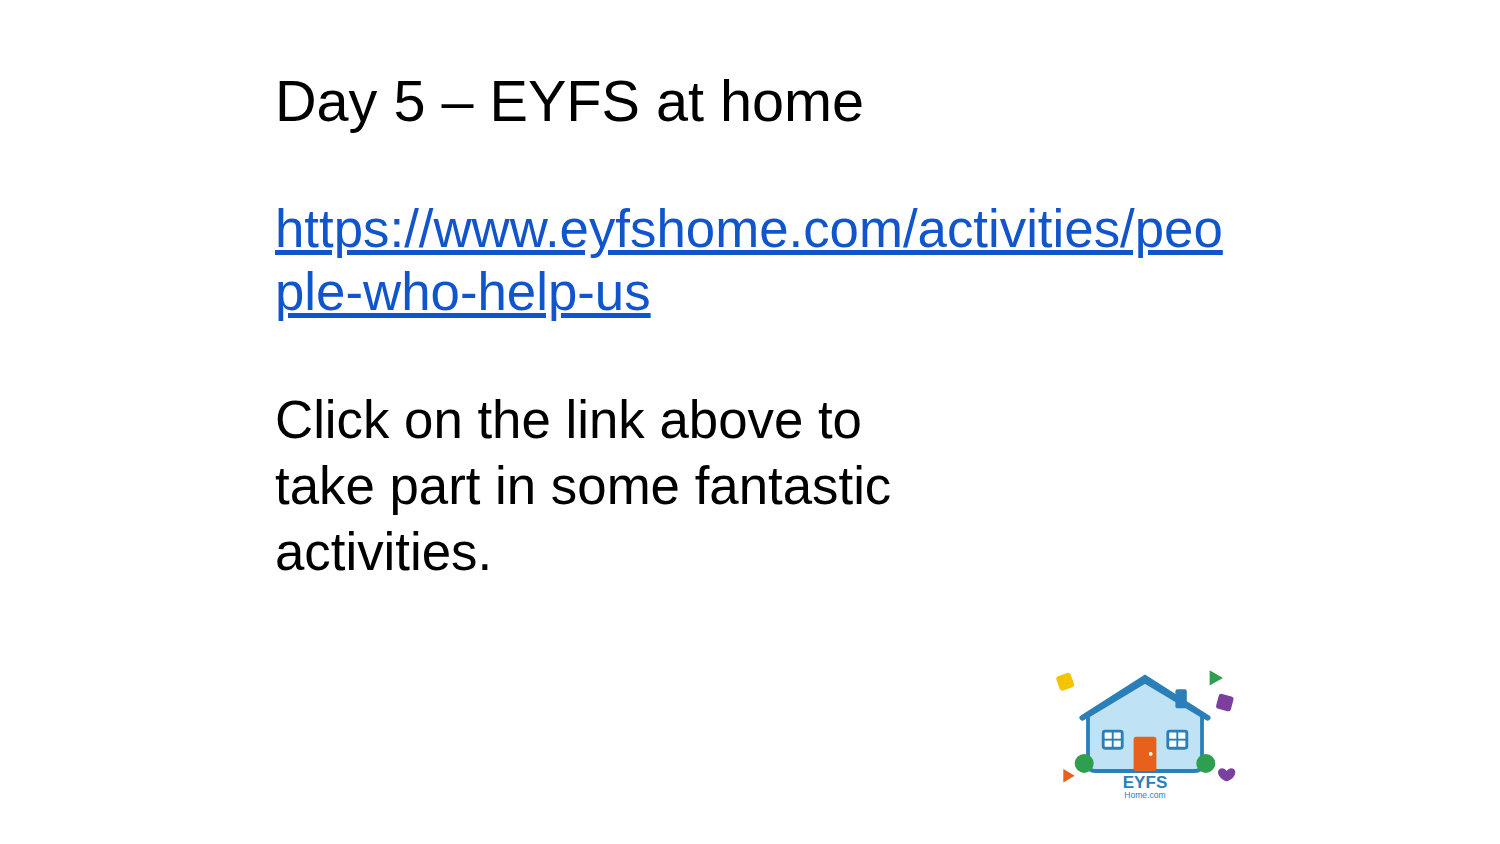Day 5 – EYFS at home
https://www.eyfshome.com/activities/people-who-help-us
Click on the link above to take part in some fantastic activities.
EYFS Home.com